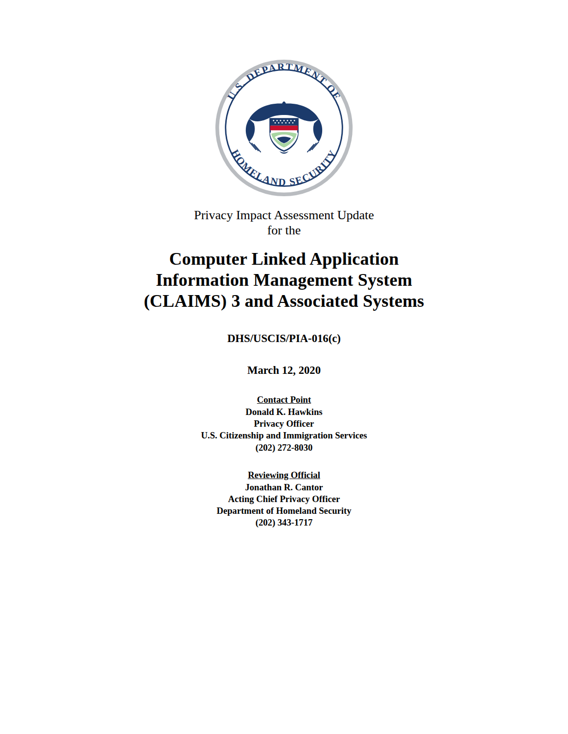Privacy Impact Assessment Update
for the
Computer Linked Application Information Management System (CLAIMS) 3 and Associated Systems
DHS/USCIS/PIA-016(c)
March 12, 2020
Contact Point
Donald K. Hawkins
Privacy Officer
U.S. Citizenship and Immigration Services
(202) 272-8030
Reviewing Official
Jonathan R. Cantor
Acting Chief Privacy Officer
Department of Homeland Security
(202) 343-1717